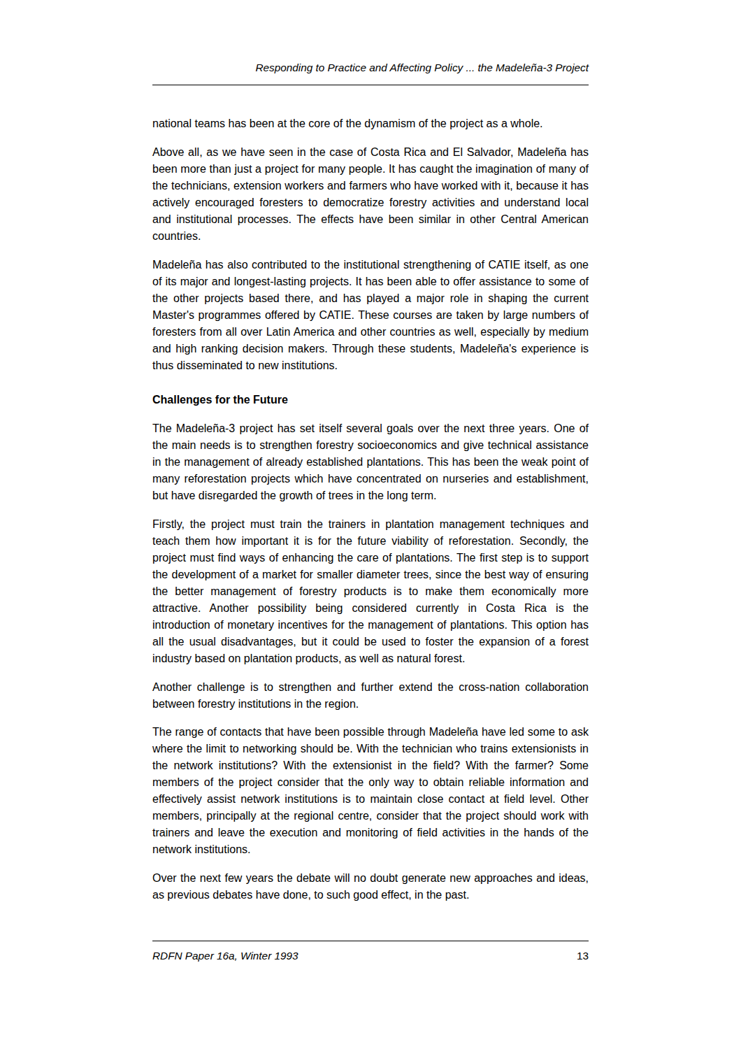Responding to Practice and Affecting Policy ... the Madeleña-3 Project
national teams has been at the core of the dynamism of the project as a whole.
Above all, as we have seen in the case of Costa Rica and El Salvador, Madeleña has been more than just a project for many people. It has caught the imagination of many of the technicians, extension workers and farmers who have worked with it, because it has actively encouraged foresters to democratize forestry activities and understand local and institutional processes. The effects have been similar in other Central American countries.
Madeleña has also contributed to the institutional strengthening of CATIE itself, as one of its major and longest-lasting projects. It has been able to offer assistance to some of the other projects based there, and has played a major role in shaping the current Master's programmes offered by CATIE. These courses are taken by large numbers of foresters from all over Latin America and other countries as well, especially by medium and high ranking decision makers. Through these students, Madeleña's experience is thus disseminated to new institutions.
Challenges for the Future
The Madeleña-3 project has set itself several goals over the next three years. One of the main needs is to strengthen forestry socioeconomics and give technical assistance in the management of already established plantations. This has been the weak point of many reforestation projects which have concentrated on nurseries and establishment, but have disregarded the growth of trees in the long term.
Firstly, the project must train the trainers in plantation management techniques and teach them how important it is for the future viability of reforestation. Secondly, the project must find ways of enhancing the care of plantations. The first step is to support the development of a market for smaller diameter trees, since the best way of ensuring the better management of forestry products is to make them economically more attractive. Another possibility being considered currently in Costa Rica is the introduction of monetary incentives for the management of plantations. This option has all the usual disadvantages, but it could be used to foster the expansion of a forest industry based on plantation products, as well as natural forest.
Another challenge is to strengthen and further extend the cross-nation collaboration between forestry institutions in the region.
The range of contacts that have been possible through Madeleña have led some to ask where the limit to networking should be. With the technician who trains extensionists in the network institutions? With the extensionist in the field? With the farmer? Some members of the project consider that the only way to obtain reliable information and effectively assist network institutions is to maintain close contact at field level. Other members, principally at the regional centre, consider that the project should work with trainers and leave the execution and monitoring of field activities in the hands of the network institutions.
Over the next few years the debate will no doubt generate new approaches and ideas, as previous debates have done, to such good effect, in the past.
RDFN Paper 16a, Winter 1993 13